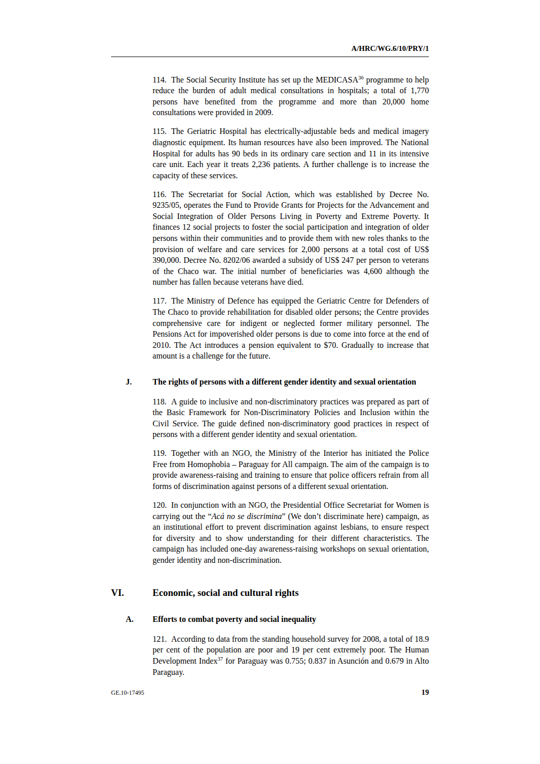A/HRC/WG.6/10/PRY/1
114. The Social Security Institute has set up the MEDICASA36 programme to help reduce the burden of adult medical consultations in hospitals; a total of 1,770 persons have benefited from the programme and more than 20,000 home consultations were provided in 2009.
115. The Geriatric Hospital has electrically-adjustable beds and medical imagery diagnostic equipment. Its human resources have also been improved. The National Hospital for adults has 90 beds in its ordinary care section and 11 in its intensive care unit. Each year it treats 2,236 patients. A further challenge is to increase the capacity of these services.
116. The Secretariat for Social Action, which was established by Decree No. 9235/05, operates the Fund to Provide Grants for Projects for the Advancement and Social Integration of Older Persons Living in Poverty and Extreme Poverty. It finances 12 social projects to foster the social participation and integration of older persons within their communities and to provide them with new roles thanks to the provision of welfare and care services for 2,000 persons at a total cost of US$ 390,000. Decree No. 8202/06 awarded a subsidy of US$ 247 per person to veterans of the Chaco war. The initial number of beneficiaries was 4,600 although the number has fallen because veterans have died.
117. The Ministry of Defence has equipped the Geriatric Centre for Defenders of The Chaco to provide rehabilitation for disabled older persons; the Centre provides comprehensive care for indigent or neglected former military personnel. The Pensions Act for impoverished older persons is due to come into force at the end of 2010. The Act introduces a pension equivalent to $70. Gradually to increase that amount is a challenge for the future.
J. The rights of persons with a different gender identity and sexual orientation
118. A guide to inclusive and non-discriminatory practices was prepared as part of the Basic Framework for Non-Discriminatory Policies and Inclusion within the Civil Service. The guide defined non-discriminatory good practices in respect of persons with a different gender identity and sexual orientation.
119. Together with an NGO, the Ministry of the Interior has initiated the Police Free from Homophobia – Paraguay for All campaign. The aim of the campaign is to provide awareness-raising and training to ensure that police officers refrain from all forms of discrimination against persons of a different sexual orientation.
120. In conjunction with an NGO, the Presidential Office Secretariat for Women is carrying out the “Acá no se discrimina” (We don’t discriminate here) campaign, as an institutional effort to prevent discrimination against lesbians, to ensure respect for diversity and to show understanding for their different characteristics. The campaign has included one-day awareness-raising workshops on sexual orientation, gender identity and non-discrimination.
VI. Economic, social and cultural rights
A. Efforts to combat poverty and social inequality
121. According to data from the standing household survey for 2008, a total of 18.9 per cent of the population are poor and 19 per cent extremely poor. The Human Development Index37 for Paraguay was 0.755; 0.837 in Asunción and 0.679 in Alto Paraguay.
GE.10-17495 19